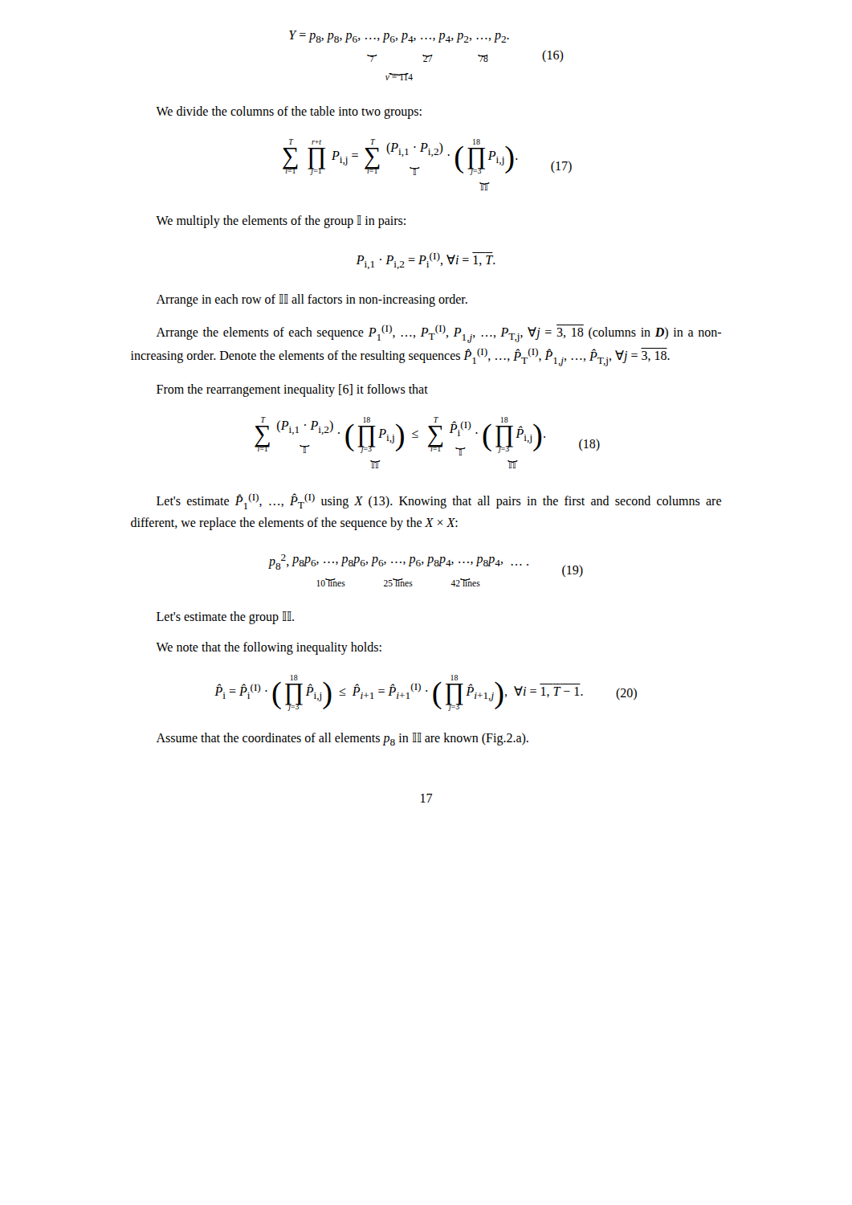Y = p8, p8, p6, …, p6, ⏟ 7 p4, …, p4, ⏟ 27 p2, …, p2. ⏟ 78
⏟ v = 114
(16)
We divide the columns of the table into two groups:
T∑i=1 r+t∏j=1 Pi,j = T∑i=1 (Pi,1 · Pi,2) ⏟ 𝕀 · (18∏j=3 Pi,j) ⏟ 𝕀𝕀 .
(17)
We multiply the elements of the group 𝕀 in pairs:
Pi,1 · Pi,2 = Pi(I), ∀i = 1, T.
Arrange in each row of 𝕀𝕀 all factors in non-increasing order.
Arrange the elements of each sequence P1(I), …, PT(I), P1,j, …, PT,j, ∀j = 3, 18 (columns in D) in a non-increasing order. Denote the elements of the resulting sequences P̂1(I), …, P̂T(I), P̂1,j, …, P̂T,j, ∀j = 3, 18.
From the rearrangement inequality [6] it follows that
T∑i=1 (Pi,1 · Pi,2) ⏟ 𝕀 · (18∏j=3 Pi,j) ⏟ 𝕀𝕀 ≤ T∑i=1 P̂i(I) ⏟ 𝕀 · (18∏j=3 P̂i,j) ⏟ 𝕀𝕀 .
(18)
Let's estimate P̂1(I), …, P̂T(I) using X (13). Knowing that all pairs in the first and second columns are different, we replace the elements of the sequence by the X × X:
p82, p8p6, …, p8p6, ⏟ 10 lines p6, …, p6, ⏟ 25 lines p8p4, …, p8p4, ⏟ 42 lines … .
(19)
Let's estimate the group 𝕀𝕀.
We note that the following inequality holds:
P̂i = P̂i(I) · (18∏j=3 P̂i,j) ≤ P̂i+1 = P̂i+1(I) · (18∏j=3 P̂i+1,j), ∀i = 1, T − 1.
(20)
Assume that the coordinates of all elements p8 in 𝕀𝕀 are known (Fig.2.a).
17